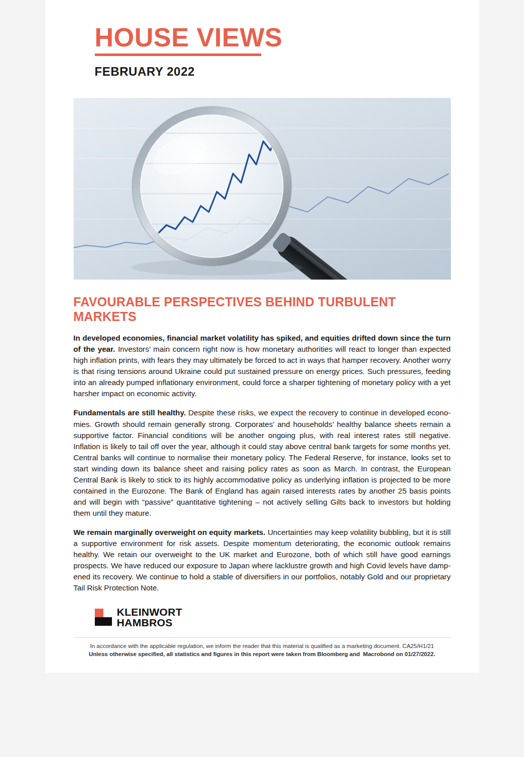HOUSE VIEWS
FEBRUARY 2022
FAVOURABLE PERSPECTIVES BEHIND TURBULENT MARKETS
In developed economies, financial market volatility has spiked, and equities drifted down since the turn of the year. Investors’ main concern right now is how monetary authorities will react to longer than expected high inflation prints, with fears they may ultimately be forced to act in ways that hamper recovery. Another worry is that rising tensions around Ukraine could put sustained pressure on energy prices. Such pressures, feeding into an already pumped inflationary environment, could force a sharper tightening of monetary policy with a yet harsher impact on economic activity.
Fundamentals are still healthy. Despite these risks, we expect the recovery to continue in developed economies. Growth should remain generally strong. Corporates’ and households’ healthy balance sheets remain a supportive factor. Financial conditions will be another ongoing plus, with real interest rates still negative. Inflation is likely to tail off over the year, although it could stay above central bank targets for some months yet. Central banks will continue to normalise their monetary policy. The Federal Reserve, for instance, looks set to start winding down its balance sheet and raising policy rates as soon as March. In contrast, the European Central Bank is likely to stick to its highly accommodative policy as underlying inflation is projected to be more contained in the Eurozone. The Bank of England has again raised interests rates by another 25 basis points and will begin with “passive” quantitative tightening – not actively selling Gilts back to investors but holding them until they mature.
We remain marginally overweight on equity markets. Uncertainties may keep volatility bubbling, but it is still a supportive environment for risk assets. Despite momentum deteriorating, the economic outlook remains healthy. We retain our overweight to the UK market and Eurozone, both of which still have good earnings prospects. We have reduced our exposure to Japan where lacklustre growth and high Covid levels have dampened its recovery. We continue to hold a stable of diversifiers in our portfolios, notably Gold and our proprietary Tail Risk Protection Note.
KLEINWORT
HAMBROS
In accordance with the applicable regulation, we inform the reader that this material is qualified as a marketing document. CA25/H1/21
Unless otherwise specified, all statistics and figures in this report were taken from Bloomberg and Macrobond on 01/27/2022.